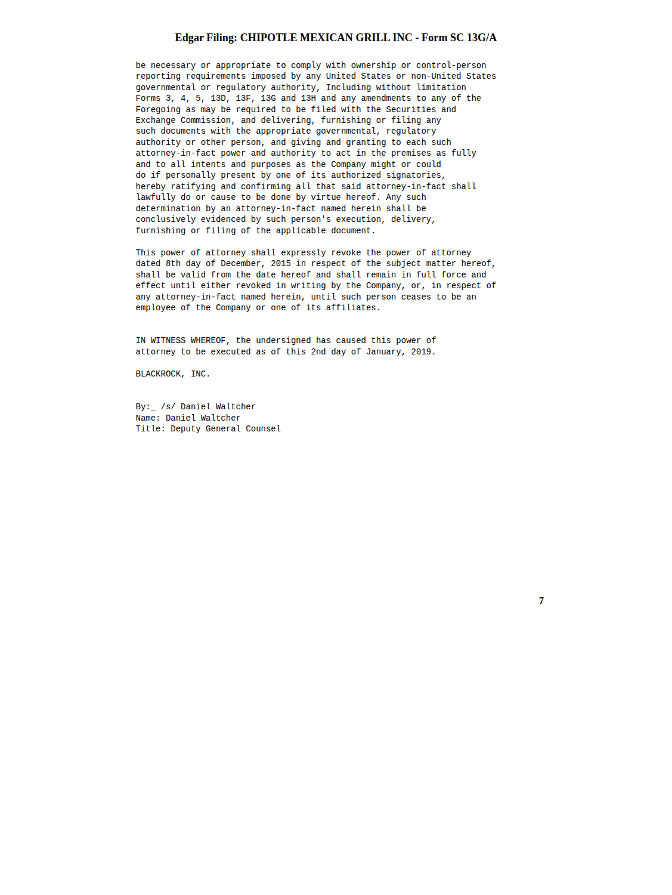Edgar Filing: CHIPOTLE MEXICAN GRILL INC - Form SC 13G/A
be necessary or appropriate to comply with ownership or control-person
reporting requirements imposed by any United States or non-United States
governmental or regulatory authority, Including without limitation
Forms 3, 4, 5, 13D, 13F, 13G and 13H and any amendments to any of the
Foregoing as may be required to be filed with the Securities and
Exchange Commission, and delivering, furnishing or filing any
such documents with the appropriate governmental, regulatory
authority or other person, and giving and granting to each such
attorney-in-fact power and authority to act in the premises as fully
and to all intents and purposes as the Company might or could
do if personally present by one of its authorized signatories,
hereby ratifying and confirming all that said attorney-in-fact shall
lawfully do or cause to be done by virtue hereof. Any such
determination by an attorney-in-fact named herein shall be
conclusively evidenced by such person's execution, delivery,
furnishing or filing of the applicable document.

This power of attorney shall expressly revoke the power of attorney
dated 8th day of December, 2015 in respect of the subject matter hereof,
shall be valid from the date hereof and shall remain in full force and
effect until either revoked in writing by the Company, or, in respect of
any attorney-in-fact named herein, until such person ceases to be an
employee of the Company or one of its affiliates.


IN WITNESS WHEREOF, the undersigned has caused this power of
attorney to be executed as of this 2nd day of January, 2019.

BLACKROCK, INC.


By:_ /s/ Daniel Waltcher
Name: Daniel Waltcher
Title: Deputy General Counsel
7